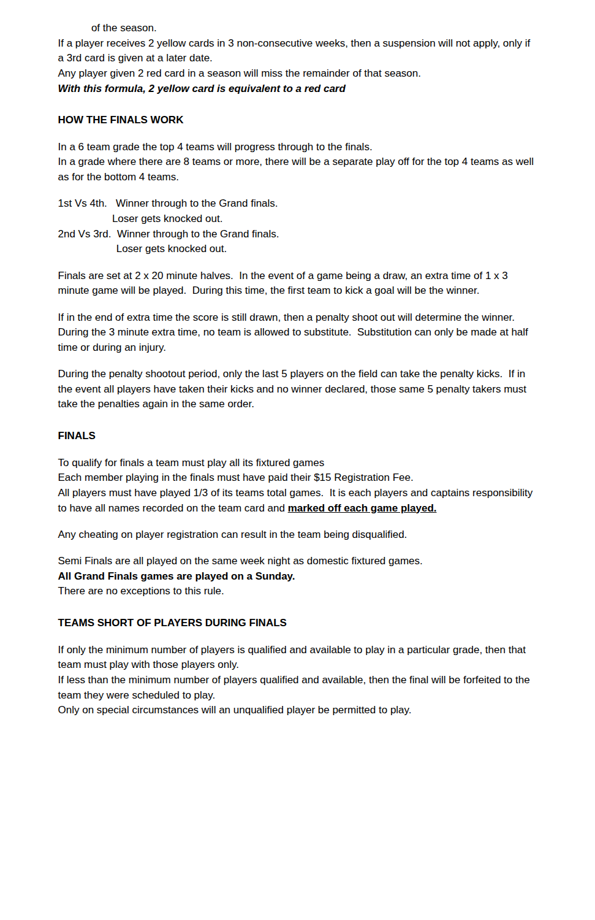of the season.
If a player receives 2 yellow cards in 3 non-consecutive weeks, then a suspension will not apply, only if a 3rd card is given at a later date.
Any player given 2 red card in a season will miss the remainder of that season.
With this formula, 2 yellow card is equivalent to a red card
How the Finals Work
In a 6 team grade the top 4 teams will progress through to the finals.
In a grade where there are 8 teams or more, there will be a separate play off for the top 4 teams as well as for the bottom 4 teams.
1st Vs 4th. Winner through to the Grand finals.
Loser gets knocked out.
2nd Vs 3rd. Winner through to the Grand finals.
Loser gets knocked out.
Finals are set at 2 x 20 minute halves. In the event of a game being a draw, an extra time of 1 x 3 minute game will be played. During this time, the first team to kick a goal will be the winner.
If in the end of extra time the score is still drawn, then a penalty shoot out will determine the winner. During the 3 minute extra time, no team is allowed to substitute. Substitution can only be made at half time or during an injury.
During the penalty shootout period, only the last 5 players on the field can take the penalty kicks. If in the event all players have taken their kicks and no winner declared, those same 5 penalty takers must take the penalties again in the same order.
Finals
To qualify for finals a team must play all its fixtured games
Each member playing in the finals must have paid their $15 Registration Fee.
All players must have played 1/3 of its teams total games. It is each players and captains responsibility to have all names recorded on the team card and marked off each game played.
Any cheating on player registration can result in the team being disqualified.
Semi Finals are all played on the same week night as domestic fixtured games.
All Grand Finals games are played on a Sunday.
There are no exceptions to this rule.
Teams Short of Players During Finals
If only the minimum number of players is qualified and available to play in a particular grade, then that team must play with those players only.
If less than the minimum number of players qualified and available, then the final will be forfeited to the team they were scheduled to play.
Only on special circumstances will an unqualified player be permitted to play.